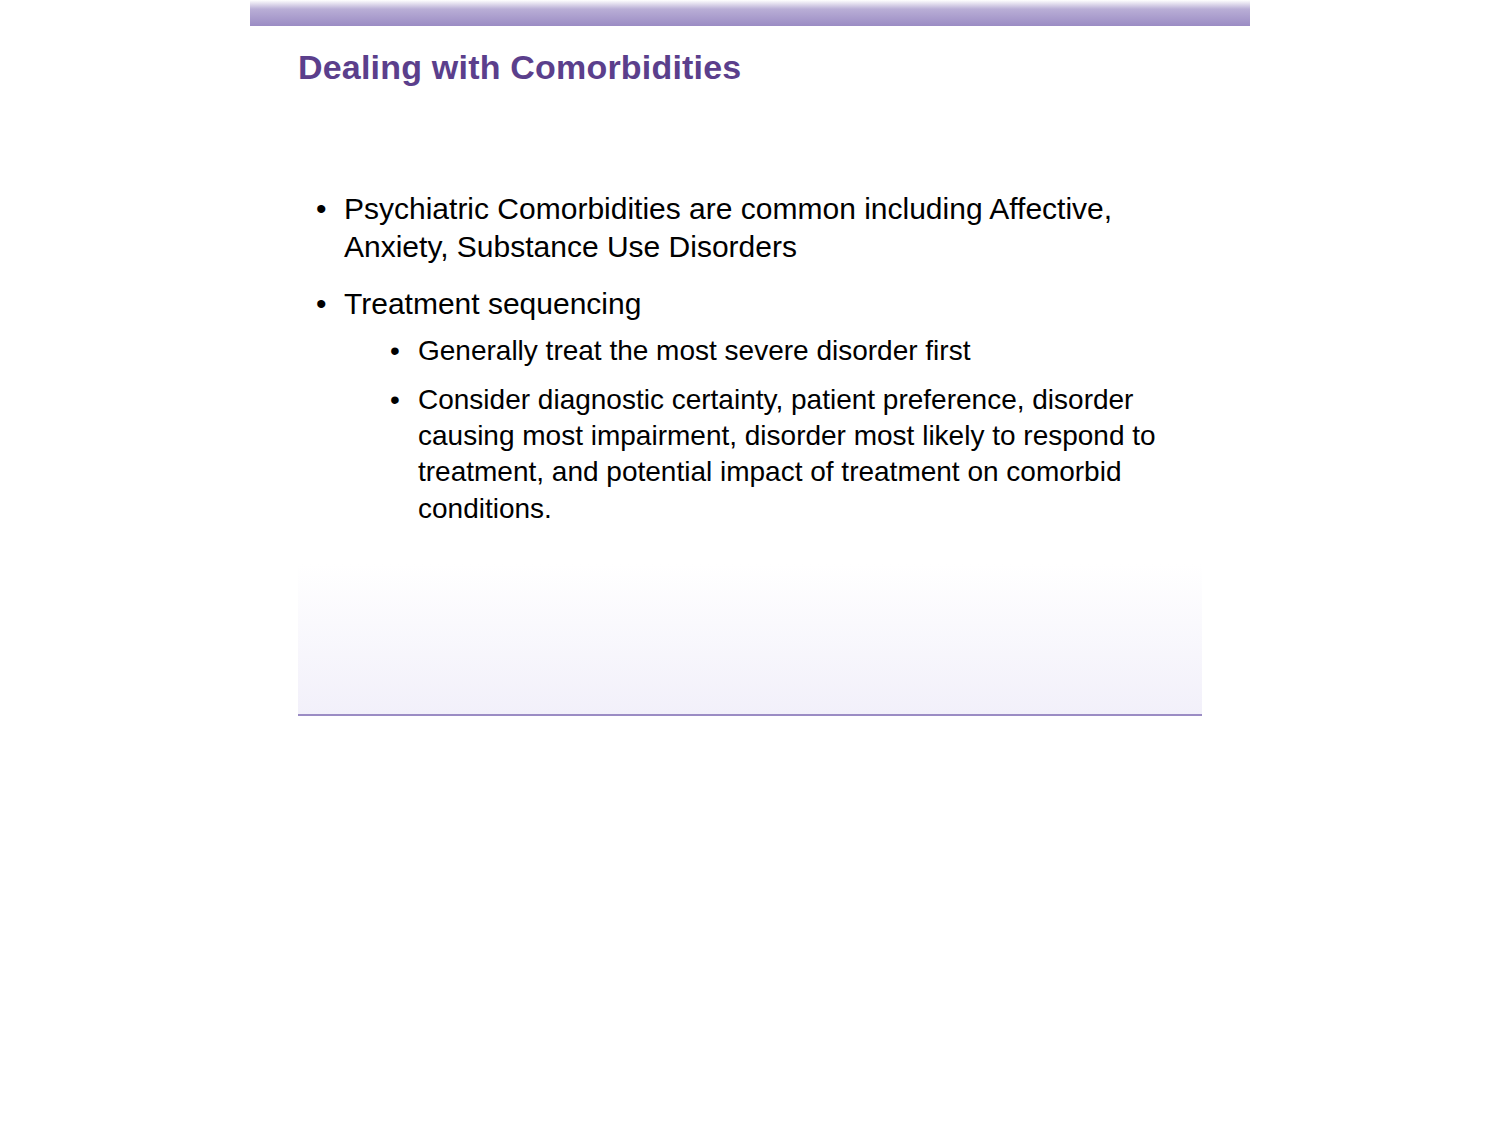Dealing with Comorbidities
Psychiatric Comorbidities are common including Affective, Anxiety, Substance Use Disorders
Treatment sequencing
Generally treat the most severe disorder first
Consider diagnostic certainty, patient preference, disorder causing most impairment, disorder most likely to respond to treatment, and potential impact of treatment on comorbid conditions.